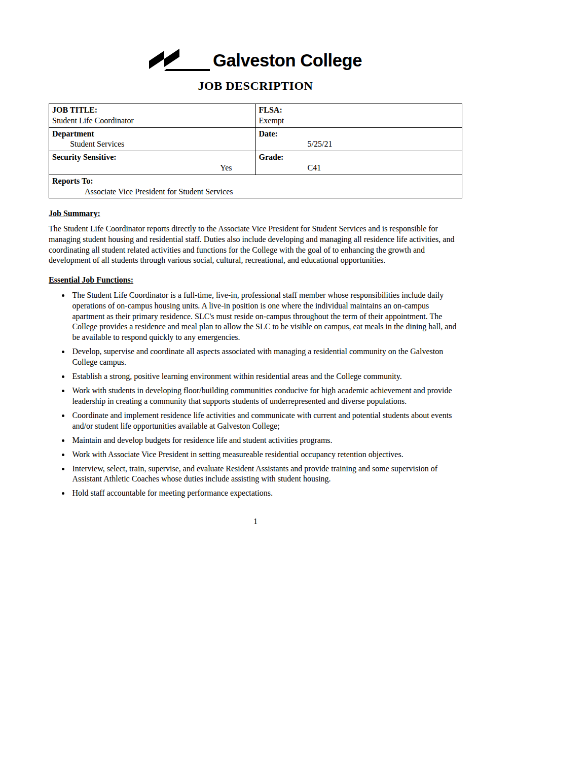Galveston College
JOB DESCRIPTION
| JOB TITLE: Student Life Coordinator | FLSA: Exempt |
| Department Student Services | Date: 5/25/21 |
| Security Sensitive: Yes | Grade: C41 |
| Reports To: Associate Vice President for Student Services |
Job Summary:
The Student Life Coordinator reports directly to the Associate Vice President for Student Services and is responsible for managing student housing and residential staff. Duties also include developing and managing all residence life activities, and coordinating all student related activities and functions for the College with the goal of to enhancing the growth and development of all students through various social, cultural, recreational, and educational opportunities.
Essential Job Functions:
The Student Life Coordinator is a full-time, live-in, professional staff member whose responsibilities include daily operations of on-campus housing units. A live-in position is one where the individual maintains an on-campus apartment as their primary residence. SLC's must reside on-campus throughout the term of their appointment. The College provides a residence and meal plan to allow the SLC to be visible on campus, eat meals in the dining hall, and be available to respond quickly to any emergencies.
Develop, supervise and coordinate all aspects associated with managing a residential community on the Galveston College campus.
Establish a strong, positive learning environment within residential areas and the College community.
Work with students in developing floor/building communities conducive for high academic achievement and provide leadership in creating a community that supports students of underrepresented and diverse populations.
Coordinate and implement residence life activities and communicate with current and potential students about events and/or student life opportunities available at Galveston College;
Maintain and develop budgets for residence life and student activities programs.
Work with Associate Vice President in setting measureable residential occupancy retention objectives.
Interview, select, train, supervise, and evaluate Resident Assistants and provide training and some supervision of Assistant Athletic Coaches whose duties include assisting with student housing.
Hold staff accountable for meeting performance expectations.
1